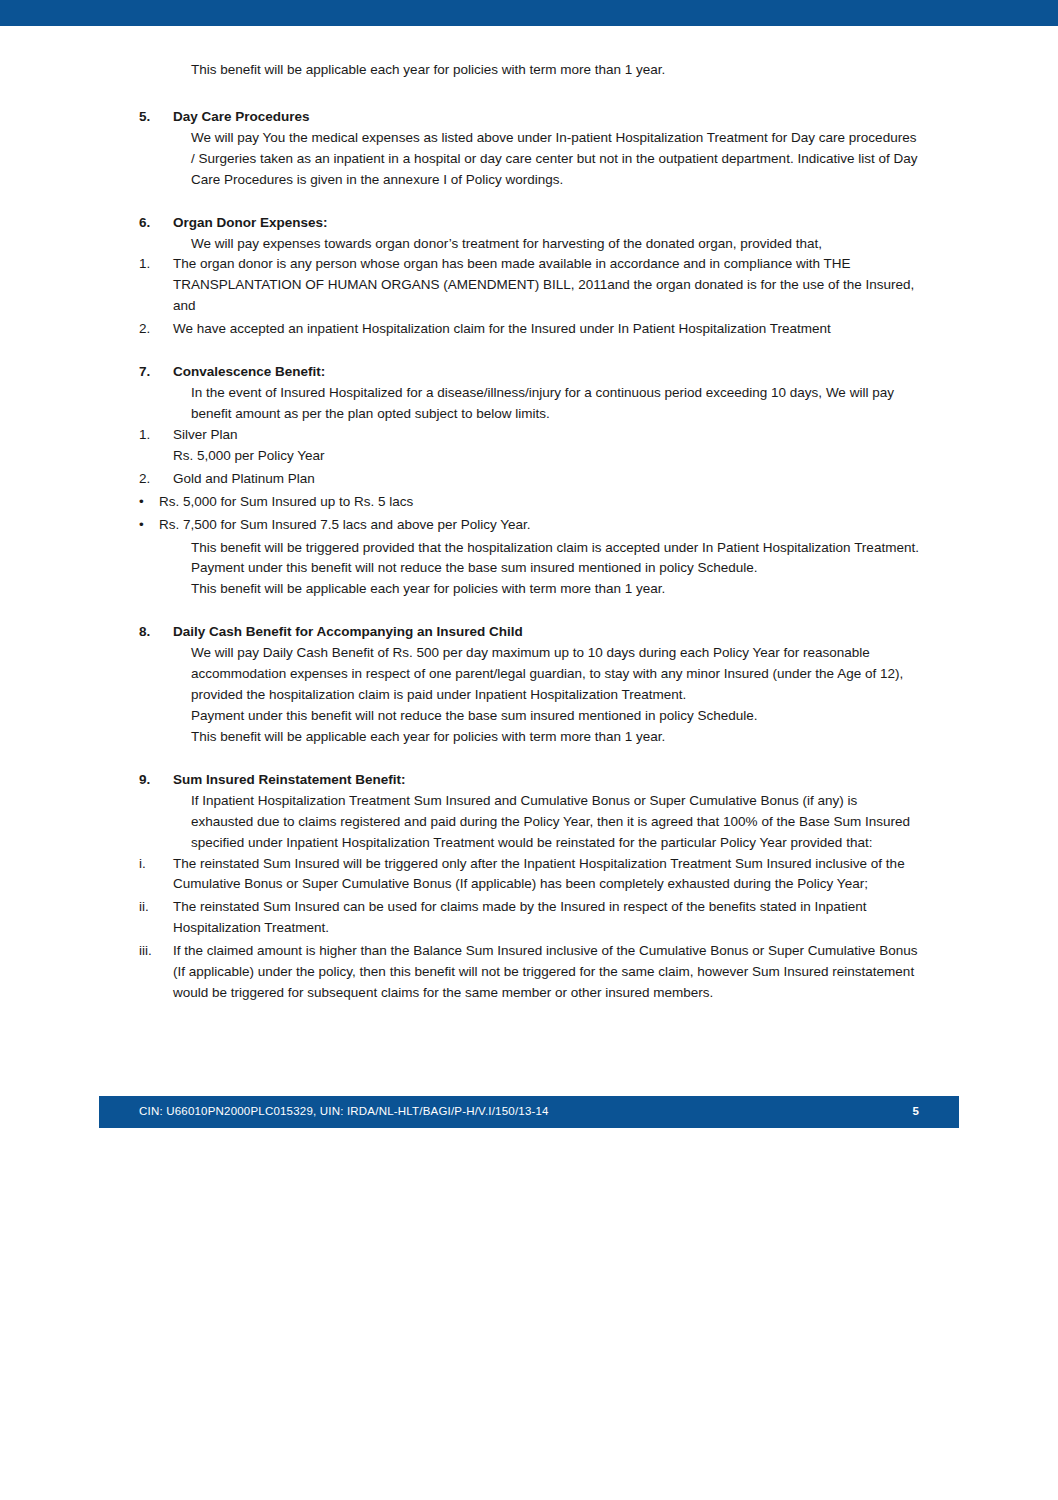This benefit will be applicable each year for policies with term more than 1 year.
5. Day Care Procedures
We will pay You the medical expenses as listed above under In-patient Hospitalization Treatment for Day care procedures / Surgeries taken as an inpatient in a hospital or day care center but not in the outpatient department. Indicative list of Day Care Procedures is given in the annexure I of Policy wordings.
6. Organ Donor Expenses:
We will pay expenses towards organ donor’s treatment for harvesting of the donated organ, provided that,
1. The organ donor is any person whose organ has been made available in accordance and in compliance with THE TRANSPLANTATION OF HUMAN ORGANS (AMENDMENT) BILL, 2011and the organ donated is for the use of the Insured, and
2. We have accepted an inpatient Hospitalization claim for the Insured under In Patient Hospitalization Treatment
7. Convalescence Benefit:
In the event of Insured Hospitalized for a disease/illness/injury for a continuous period exceeding 10 days, We will pay benefit amount as per the plan opted subject to below limits.
1. Silver Plan
Rs. 5,000 per Policy Year
2. Gold and Platinum Plan
•Rs. 5,000 for Sum Insured up to Rs. 5 lacs
•Rs. 7,500 for Sum Insured 7.5 lacs and above per Policy Year.
This benefit will be triggered provided that the hospitalization claim is accepted under In Patient Hospitalization Treatment.
Payment under this benefit will not reduce the base sum insured mentioned in policy Schedule.
This benefit will be applicable each year for policies with term more than 1 year.
8. Daily Cash Benefit for Accompanying an Insured Child
We will pay Daily Cash Benefit of Rs. 500 per day maximum up to 10 days during each Policy Year for reasonable accommodation expenses in respect of one parent/legal guardian, to stay with any minor Insured (under the Age of 12), provided the hospitalization claim is paid under Inpatient Hospitalization Treatment.
Payment under this benefit will not reduce the base sum insured mentioned in policy Schedule.
This benefit will be applicable each year for policies with term more than 1 year.
9. Sum Insured Reinstatement Benefit:
If Inpatient Hospitalization Treatment Sum Insured and Cumulative Bonus or Super Cumulative Bonus (if any) is exhausted due to claims registered and paid during the Policy Year, then it is agreed that 100% of the Base Sum Insured specified under Inpatient Hospitalization Treatment would be reinstated for the particular Policy Year provided that:
i. The reinstated Sum Insured will be triggered only after the Inpatient Hospitalization Treatment Sum Insured inclusive of the Cumulative Bonus or Super Cumulative Bonus (If applicable) has been completely exhausted during the Policy Year;
ii. The reinstated Sum Insured can be used for claims made by the Insured in respect of the benefits stated in Inpatient Hospitalization Treatment.
iii. If the claimed amount is higher than the Balance Sum Insured inclusive of the Cumulative Bonus or Super Cumulative Bonus (If applicable) under the policy, then this benefit will not be triggered for the same claim, however Sum Insured reinstatement would be triggered for subsequent claims for the same member or other insured members.
CIN: U66010PN2000PLC015329, UIN: IRDA/NL-HLT/BAGI/P-H/V.I/150/13-14 5